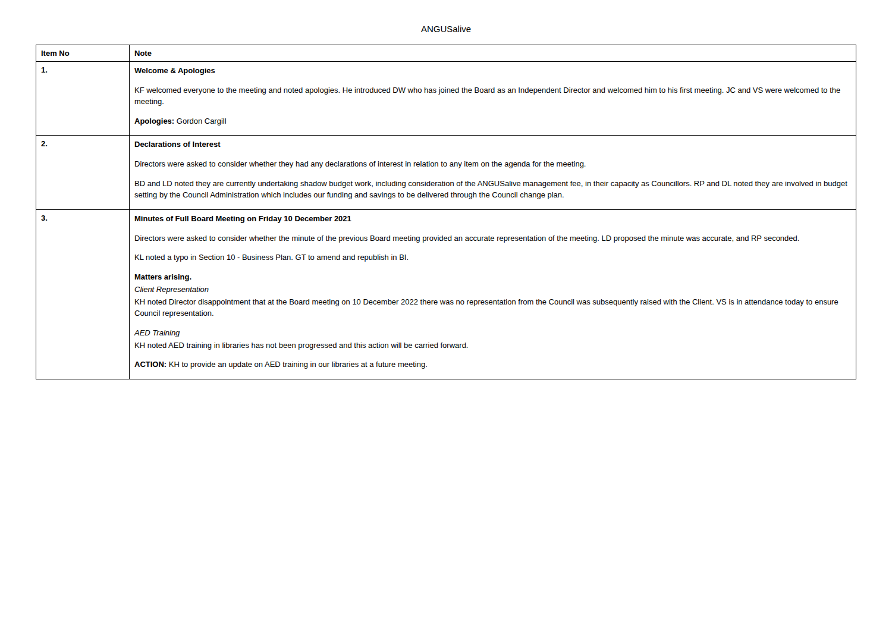ANGUSalive
| Item No | Note |
| --- | --- |
| 1. | Welcome & Apologies KF welcomed everyone to the meeting and noted apologies. He introduced DW who has joined the Board as an Independent Director and welcomed him to his first meeting. JC and VS were welcomed to the meeting. Apologies: Gordon Cargill |
| 2. | Declarations of Interest Directors were asked to consider whether they had any declarations of interest in relation to any item on the agenda for the meeting. BD and LD noted they are currently undertaking shadow budget work, including consideration of the ANGUSalive management fee, in their capacity as Councillors. RP and DL noted they are involved in budget setting by the Council Administration which includes our funding and savings to be delivered through the Council change plan. |
| 3. | Minutes of Full Board Meeting on Friday 10 December 2021 Directors were asked to consider whether the minute of the previous Board meeting provided an accurate representation of the meeting. LD proposed the minute was accurate, and RP seconded. KL noted a typo in Section 10 - Business Plan. GT to amend and republish in BI. Matters arising. Client Representation KH noted Director disappointment that at the Board meeting on 10 December 2022 there was no representation from the Council was subsequently raised with the Client. VS is in attendance today to ensure Council representation. AED Training KH noted AED training in libraries has not been progressed and this action will be carried forward. ACTION: KH to provide an update on AED training in our libraries at a future meeting. |